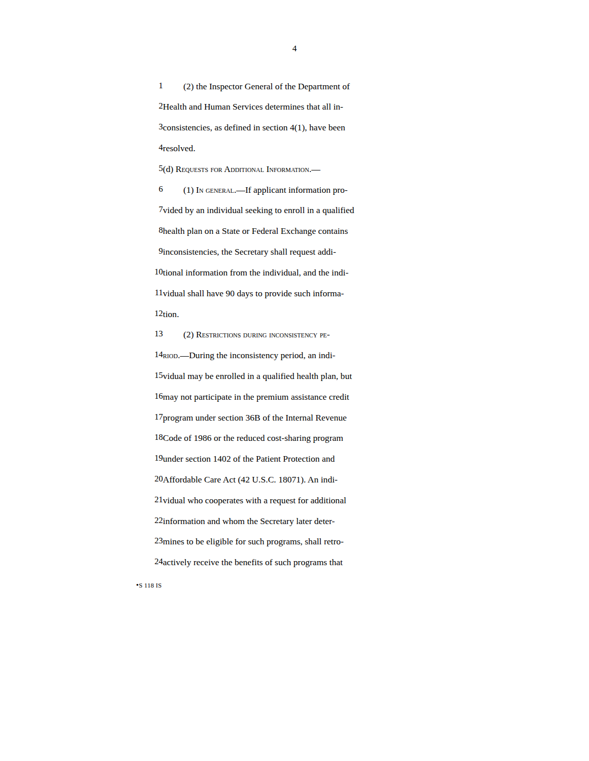4
| 1 | (2) the Inspector General of the Department of |
| 2 | Health and Human Services determines that all in- |
| 3 | consistencies, as defined in section 4(1), have been |
| 4 | resolved. |
| 5 | (d) Requests for Additional Information .— |
| 6 | (1) In general .—If applicant information pro- |
| 7 | vided by an individual seeking to enroll in a qualified |
| 8 | health plan on a State or Federal Exchange contains |
| 9 | inconsistencies, the Secretary shall request addi- |
| 10 | tional information from the individual, and the indi- |
| 11 | vidual shall have 90 days to provide such informa- |
| 12 | tion. |
| 13 | (2) Restrictions during inconsistency pe- |
| 14 | riod .—During the inconsistency period, an indi- |
| 15 | vidual may be enrolled in a qualified health plan, but |
| 16 | may not participate in the premium assistance credit |
| 17 | program under section 36B of the Internal Revenue |
| 18 | Code of 1986 or the reduced cost-sharing program |
| 19 | under section 1402 of the Patient Protection and |
| 20 | Affordable Care Act (42 U.S.C. 18071). An indi- |
| 21 | vidual who cooperates with a request for additional |
| 22 | information and whom the Secretary later deter- |
| 23 | mines to be eligible for such programs, shall retro- |
| 24 | actively receive the benefits of such programs that |
•S 118 IS